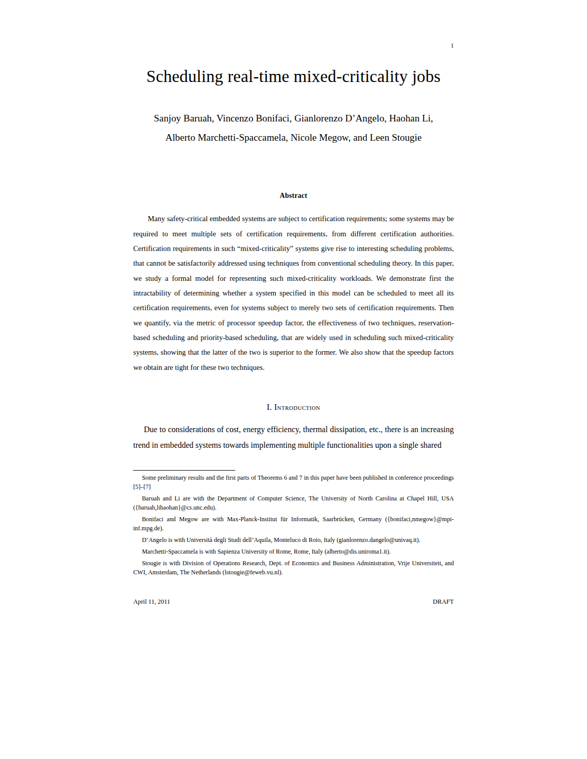1
Scheduling real-time mixed-criticality jobs
Sanjoy Baruah, Vincenzo Bonifaci, Gianlorenzo D’Angelo, Haohan Li,
Alberto Marchetti-Spaccamela, Nicole Megow, and Leen Stougie
Abstract
Many safety-critical embedded systems are subject to certification requirements; some systems may be required to meet multiple sets of certification requirements, from different certification authorities. Certification requirements in such “mixed-criticality” systems give rise to interesting scheduling problems, that cannot be satisfactorily addressed using techniques from conventional scheduling theory. In this paper, we study a formal model for representing such mixed-criticality workloads. We demonstrate first the intractability of determining whether a system specified in this model can be scheduled to meet all its certification requirements, even for systems subject to merely two sets of certification requirements. Then we quantify, via the metric of processor speedup factor, the effectiveness of two techniques, reservation-based scheduling and priority-based scheduling, that are widely used in scheduling such mixed-criticality systems, showing that the latter of the two is superior to the former. We also show that the speedup factors we obtain are tight for these two techniques.
I. Introduction
Due to considerations of cost, energy efficiency, thermal dissipation, etc., there is an increasing trend in embedded systems towards implementing multiple functionalities upon a single shared
Some preliminary results and the first parts of Theorems 6 and 7 in this paper have been published in conference proceedings [5]–[7]
Baruah and Li are with the Department of Computer Science, The University of North Carolina at Chapel Hill, USA ({baruah,lihaohan}@cs.unc.edu).
Bonifaci and Megow are with Max-Planck-Institut für Informatik, Saarbrücken, Germany ({bonifaci,nmegow}@mpi-inf.mpg.de).
D’Angelo is with Università degli Studi dell’Aquila, Monteluco di Roio, Italy (gianlorenzo.dangelo@univaq.it).
Marchetti-Spaccamela is with Sapienza University of Rome, Rome, Italy (alberto@dis.uniroma1.it).
Stougie is with Division of Operations Research, Dept. of Economics and Business Administration, Vrije Universiteit, and CWI, Amsterdam, The Netherlands (lstougie@feweb.vu.nl).
April 11, 2011 DRAFT